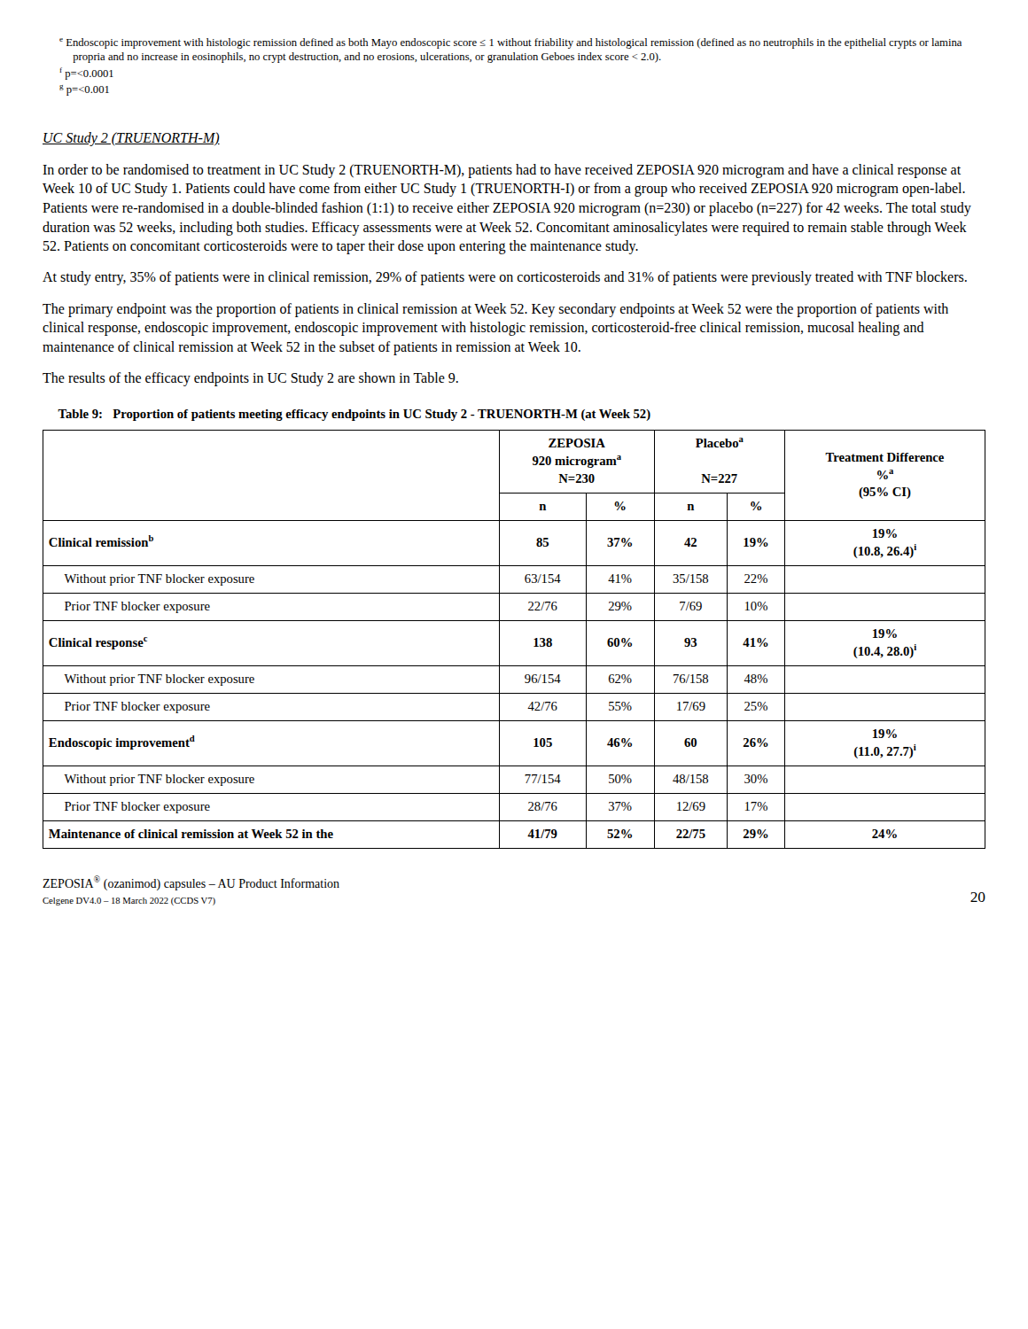e Endoscopic improvement with histologic remission defined as both Mayo endoscopic score ≤ 1 without friability and histological remission (defined as no neutrophils in the epithelial crypts or lamina propria and no increase in eosinophils, no crypt destruction, and no erosions, ulcerations, or granulation Geboes index score < 2.0).
f p=<0.0001
g p=<0.001
UC Study 2 (TRUENORTH-M)
In order to be randomised to treatment in UC Study 2 (TRUENORTH-M), patients had to have received ZEPOSIA 920 microgram and have a clinical response at Week 10 of UC Study 1. Patients could have come from either UC Study 1 (TRUENORTH-I) or from a group who received ZEPOSIA 920 microgram open-label. Patients were re-randomised in a double-blinded fashion (1:1) to receive either ZEPOSIA 920 microgram (n=230) or placebo (n=227) for 42 weeks. The total study duration was 52 weeks, including both studies. Efficacy assessments were at Week 52. Concomitant aminosalicylates were required to remain stable through Week 52. Patients on concomitant corticosteroids were to taper their dose upon entering the maintenance study.
At study entry, 35% of patients were in clinical remission, 29% of patients were on corticosteroids and 31% of patients were previously treated with TNF blockers.
The primary endpoint was the proportion of patients in clinical remission at Week 52. Key secondary endpoints at Week 52 were the proportion of patients with clinical response, endoscopic improvement, endoscopic improvement with histologic remission, corticosteroid-free clinical remission, mucosal healing and maintenance of clinical remission at Week 52 in the subset of patients in remission at Week 10.
The results of the efficacy endpoints in UC Study 2 are shown in Table 9.
Table 9: Proportion of patients meeting efficacy endpoints in UC Study 2 - TRUENORTH-M (at Week 52)
| | ZEPOSIA 920 microgram a N=230 | Placebo a N=227 | Treatment Difference % a (95% CI) |
| --- | --- | --- | --- |
| n | % | n | % |
| Clinical remission b | 85 | 37% | 42 | 19% | 19% (10.8, 26.4) i |
| Without prior TNF blocker exposure | 63/154 | 41% | 35/158 | 22% | |
| Prior TNF blocker exposure | 22/76 | 29% | 7/69 | 10% | |
| Clinical response c | 138 | 60% | 93 | 41% | 19% (10.4, 28.0) i |
| Without prior TNF blocker exposure | 96/154 | 62% | 76/158 | 48% | |
| Prior TNF blocker exposure | 42/76 | 55% | 17/69 | 25% | |
| Endoscopic improvement d | 105 | 46% | 60 | 26% | 19% (11.0, 27.7) i |
| Without prior TNF blocker exposure | 77/154 | 50% | 48/158 | 30% | |
| Prior TNF blocker exposure | 28/76 | 37% | 12/69 | 17% | |
| Maintenance of clinical remission at Week 52 in the | 41/79 | 52% | 22/75 | 29% | 24% |
ZEPOSIA® (ozanimod) capsules – AU Product Information
Celgene DV4.0 – 18 March 2022 (CCDS V7)
20